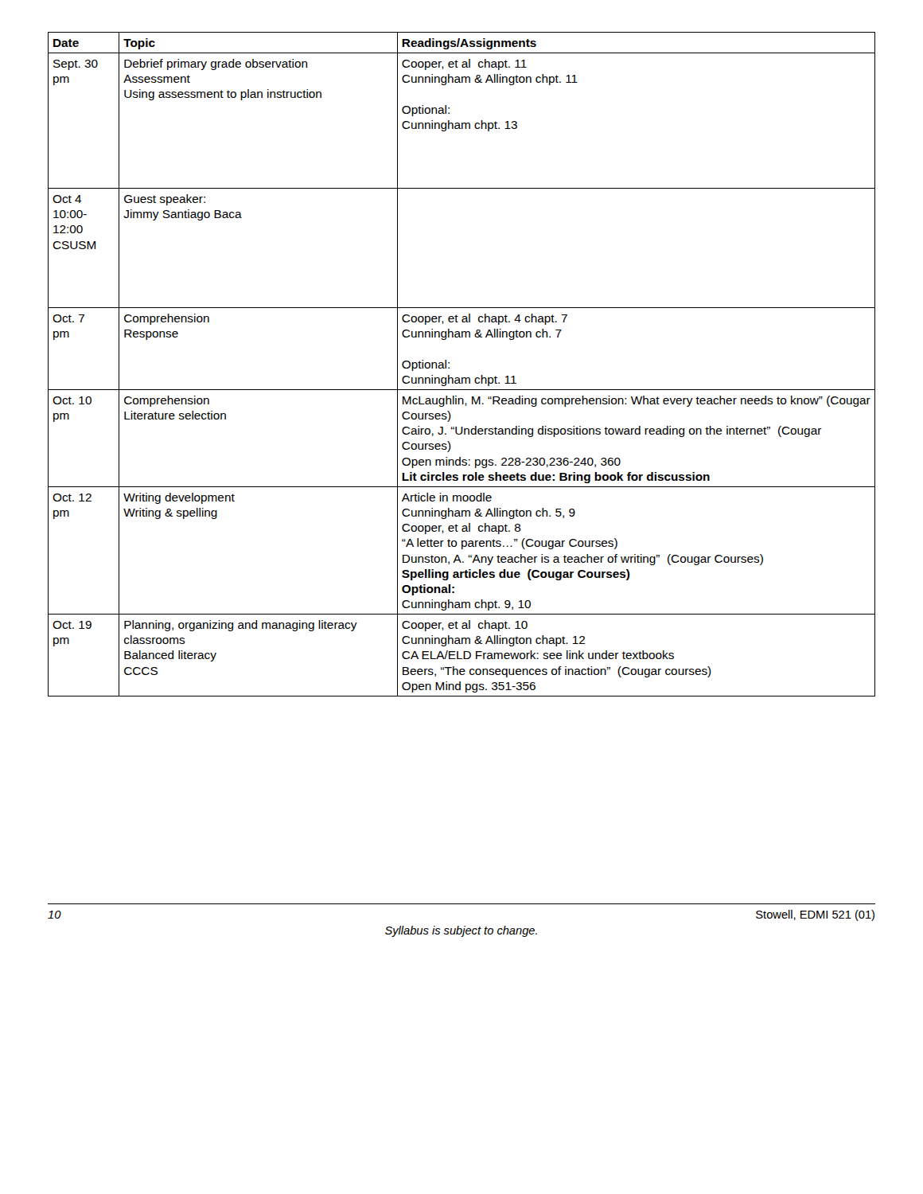| Date | Topic | Readings/Assignments |
| --- | --- | --- |
| Sept. 30 pm | Debrief primary grade observation Assessment Using assessment to plan instruction | Cooper, et al chapt. 11 Cunningham & Allington chpt. 11 Optional: Cunningham chpt. 13 |
| Oct 4 10:00-12:00 CSUSM | Guest speaker: Jimmy Santiago Baca | |
| Oct. 7 pm | Comprehension Response | Cooper, et al chapt. 4 chapt. 7 Cunningham & Allington ch. 7 Optional: Cunningham chpt. 11 |
| Oct. 10 pm | Comprehension Literature selection | McLaughlin, M. “Reading comprehension: What every teacher needs to know” (Cougar Courses) Cairo, J. “Understanding dispositions toward reading on the internet” (Cougar Courses) Open minds: pgs. 228-230,236-240, 360 Lit circles role sheets due: Bring book for discussion |
| Oct. 12 pm | Writing development Writing & spelling | Article in moodle Cunningham & Allington ch. 5, 9 Cooper, et al chapt. 8 “A letter to parents…” (Cougar Courses) Dunston, A. “Any teacher is a teacher of writing” (Cougar Courses) Spelling articles due (Cougar Courses) Optional: Cunningham chpt. 9, 10 |
| Oct. 19 pm | Planning, organizing and managing literacy classrooms Balanced literacy CCCS | Cooper, et al chapt. 10 Cunningham & Allington chapt. 12 CA ELA/ELD Framework: see link under textbooks Beers, “The consequences of inaction” (Cougar courses) Open Mind pgs. 351-356 |
10 Stowell, EDMI 521 (01)
Syllabus is subject to change.